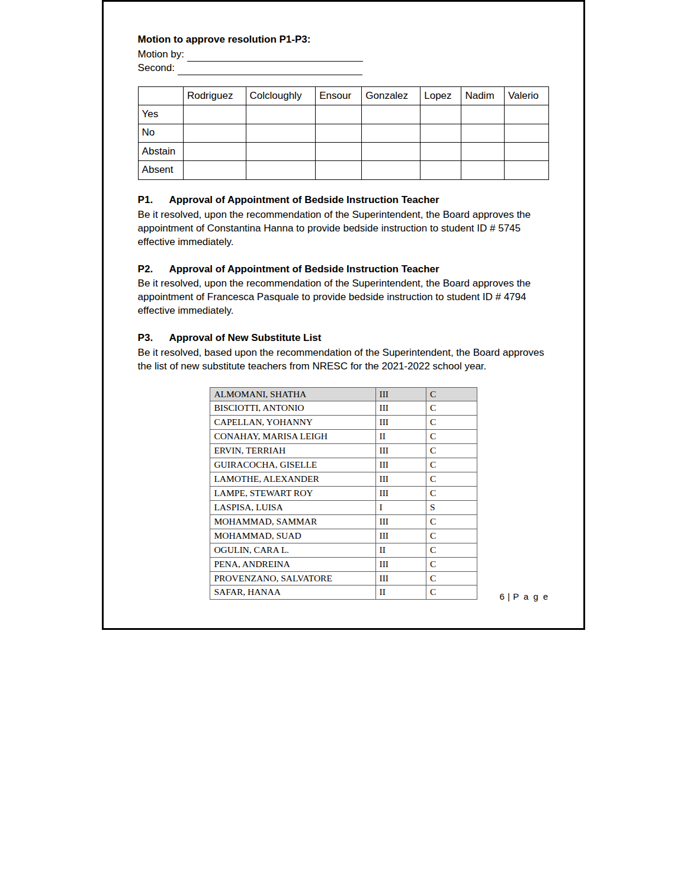Motion to approve resolution P1-P3:
Motion by:
Second:
| | Rodriguez | Colcloughly | Ensour | Gonzalez | Lopez | Nadim | Valerio |
| --- | --- | --- | --- | --- | --- | --- | --- |
| Yes | | | | | | | |
| No | | | | | | | |
| Abstain | | | | | | | |
| Absent | | | | | | | |
P1. Approval of Appointment of Bedside Instruction Teacher
Be it resolved, upon the recommendation of the Superintendent, the Board approves the appointment of Constantina Hanna to provide bedside instruction to student ID # 5745 effective immediately.
P2. Approval of Appointment of Bedside Instruction Teacher
Be it resolved, upon the recommendation of the Superintendent, the Board approves the appointment of Francesca Pasquale to provide bedside instruction to student ID # 4794 effective immediately.
P3. Approval of New Substitute List
Be it resolved, based upon the recommendation of the Superintendent, the Board approves the list of new substitute teachers from NRESC for the 2021-2022 school year.
| ALMOMANI, SHATHA | III | C |
| BISCIOTTI, ANTONIO | III | C |
| CAPELLAN, YOHANNY | III | C |
| CONAHAY, MARISA LEIGH | II | C |
| ERVIN, TERRIAH | III | C |
| GUIRACOCHA, GISELLE | III | C |
| LAMOTHE, ALEXANDER | III | C |
| LAMPE, STEWART ROY | III | C |
| LASPISA, LUISA | I | S |
| MOHAMMAD, SAMMAR | III | C |
| MOHAMMAD, SUAD | III | C |
| OGULIN, CARA L. | II | C |
| PENA, ANDREINA | III | C |
| PROVENZANO, SALVATORE | III | C |
| SAFAR, HANAA | II | C |
6 | P a g e